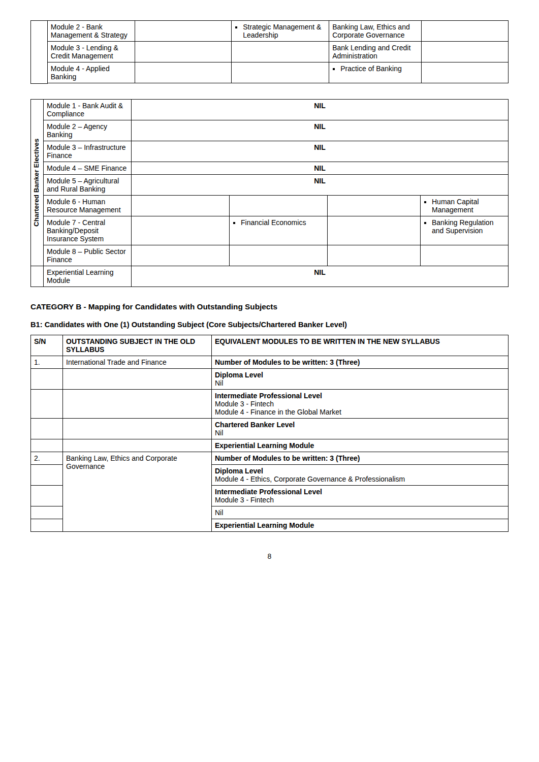| | Module 2 - Bank Management & Strategy | | Strategic Management & Leadership | Banking Law, Ethics and Corporate Governance | |
| Module 3 - Lending & Credit Management | | | Bank Lending and Credit Administration | |
| Module 4 - Applied Banking | | | Practice of Banking | |
| Chartered Banker Electives | Module 1 - Bank Audit & Compliance | NIL |
| Module 2 – Agency Banking | NIL |
| Module 3 – Infrastructure Finance | NIL |
| Module 4 – SME Finance | NIL |
| Module 5 – Agricultural and Rural Banking | NIL |
| Module 6 - Human Resource Management | | | | Human Capital Management |
| Module 7 - Central Banking/Deposit Insurance System | | Financial Economics | | Banking Regulation and Supervision |
| Module 8 – Public Sector Finance | | | | |
| | Experiential Learning Module | NIL |
CATEGORY B - Mapping for Candidates with Outstanding Subjects
B1: Candidates with One (1) Outstanding Subject (Core Subjects/Chartered Banker Level)
| S/N | OUTSTANDING SUBJECT IN THE OLD SYLLABUS | EQUIVALENT MODULES TO BE WRITTEN IN THE NEW SYLLABUS |
| --- | --- | --- |
| 1. | International Trade and Finance | Number of Modules to be written: 3 (Three) |
| | | Diploma Level Nil |
| | | Intermediate Professional Level Module 3 - Fintech Module 4 - Finance in the Global Market |
| | | Chartered Banker Level Nil |
| | | Experiential Learning Module |
| 2. | Banking Law, Ethics and Corporate Governance | Number of Modules to be written: 3 (Three) |
| | Diploma Level Module 4 - Ethics, Corporate Governance & Professionalism |
| | Intermediate Professional Level Module 3 - Fintech |
| | Nil |
| | Experiential Learning Module |
8